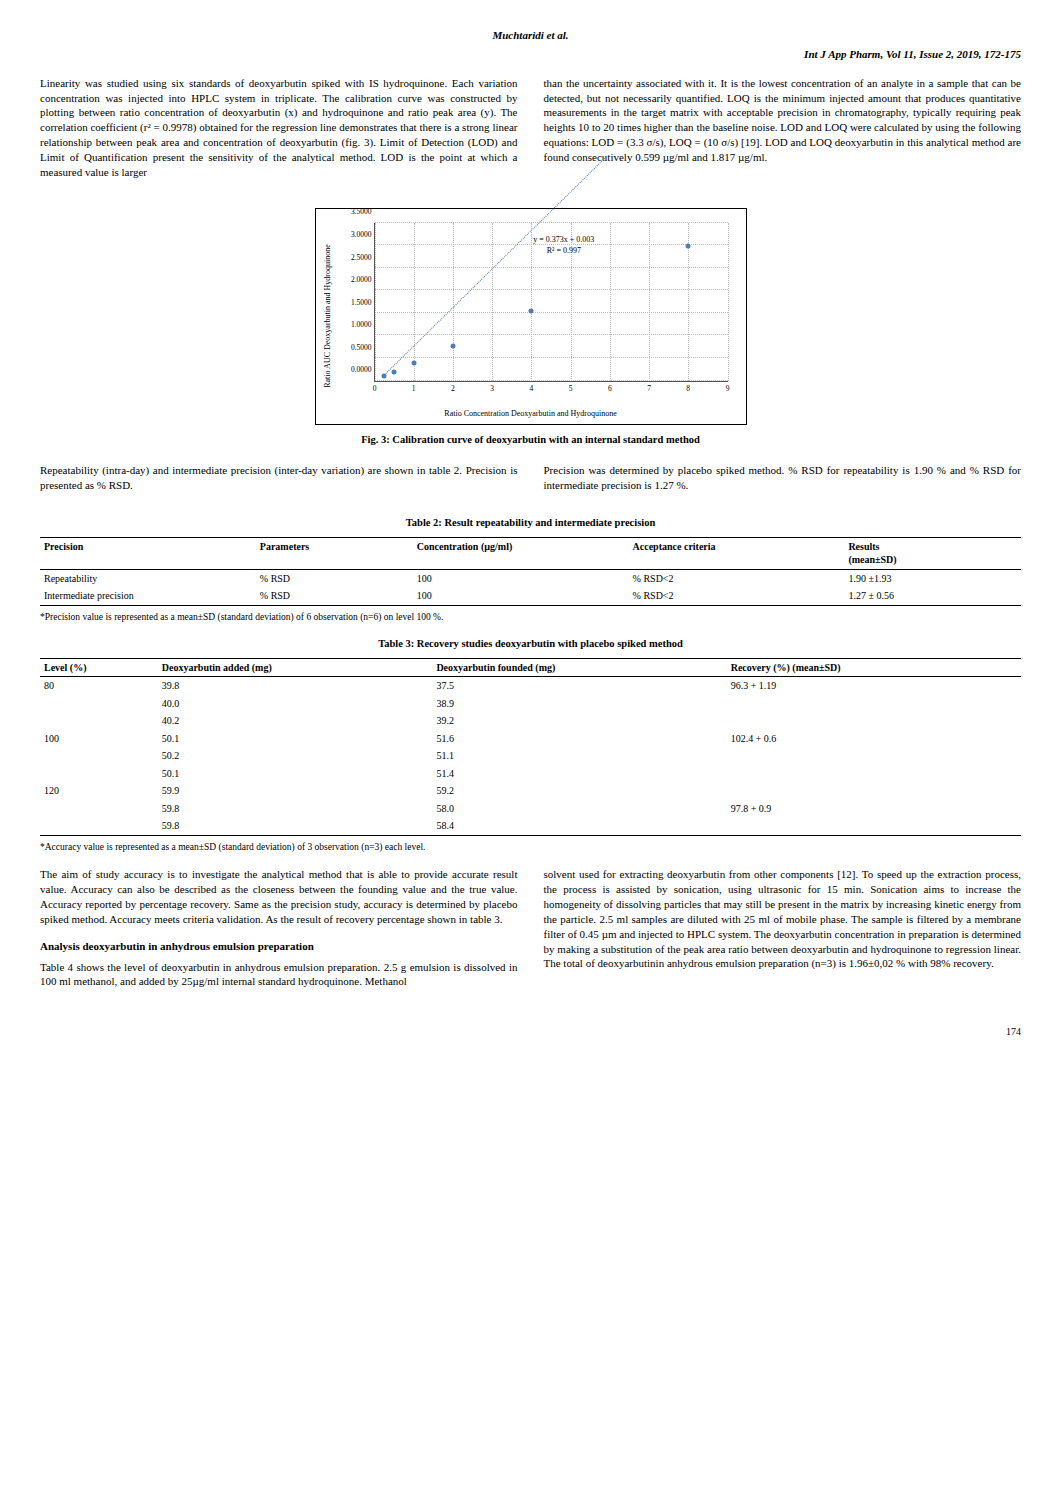Muchtaridi et al.
Int J App Pharm, Vol 11, Issue 2, 2019, 172-175
Linearity was studied using six standards of deoxyarbutin spiked with IS hydroquinone. Each variation concentration was injected into HPLC system in triplicate. The calibration curve was constructed by plotting between ratio concentration of deoxyarbutin (x) and hydroquinone and ratio peak area (y). The correlation coefficient (r² = 0.9978) obtained for the regression line demonstrates that there is a strong linear relationship between peak area and concentration of deoxyarbutin (fig. 3). Limit of Detection (LOD) and Limit of Quantification present the sensitivity of the analytical method. LOD is the point at which a measured value is larger
than the uncertainty associated with it. It is the lowest concentration of an analyte in a sample that can be detected, but not necessarily quantified. LOQ is the minimum injected amount that produces quantitative measurements in the target matrix with acceptable precision in chromatography, typically requiring peak heights 10 to 20 times higher than the baseline noise. LOD and LOQ were calculated by using the following equations: LOD = (3.3 σ/s), LOQ = (10 σ/s) [19]. LOD and LOQ deoxyarbutin in this analytical method are found consecutively 0.599 µg/ml and 1.817 µg/ml.
Ratio AUC Deoxyarbutin and Hydroquinone
0.0000
0.5000
1.0000
1.5000
2.0000
2.5000
3.0000
3.5000
0
1
2
3
4
5
6
7
8
9
y = 0.373x + 0.003
R² = 0.997
Ratio Concentration Deoxyarbutin and Hydroquinone
Fig. 3: Calibration curve of deoxyarbutin with an internal standard method
Repeatability (intra-day) and intermediate precision (inter-day variation) are shown in table 2. Precision is presented as % RSD.
Precision was determined by placebo spiked method. % RSD for repeatability is 1.90 % and % RSD for intermediate precision is 1.27 %.
Table 2: Result repeatability and intermediate precision
| Precision | Parameters | Concentration (µg/ml) | Acceptance criteria | Results (mean±SD) |
| --- | --- | --- | --- | --- |
| Repeatability | % RSD | 100 | % RSD<2 | 1.90 ±1.93 |
| Intermediate precision | % RSD | 100 | % RSD<2 | 1.27 ± 0.56 |
*Precision value is represented as a mean±SD (standard deviation) of 6 observation (n=6) on level 100 %.
Table 3: Recovery studies deoxyarbutin with placebo spiked method
| Level (%) | Deoxyarbutin added (mg) | Deoxyarbutin founded (mg) | Recovery (%) (mean±SD) |
| --- | --- | --- | --- |
| 80 | 39.8 | 37.5 | 96.3 + 1.19 |
| | 40.0 | 38.9 | |
| | 40.2 | 39.2 | |
| 100 | 50.1 | 51.6 | 102.4 + 0.6 |
| | 50.2 | 51.1 | |
| | 50.1 | 51.4 | |
| 120 | 59.9 | 59.2 | |
| | 59.8 | 58.0 | 97.8 + 0.9 |
| | 59.8 | 58.4 | |
*Accuracy value is represented as a mean±SD (standard deviation) of 3 observation (n=3) each level.
The aim of study accuracy is to investigate the analytical method that is able to provide accurate result value. Accuracy can also be described as the closeness between the founding value and the true value. Accuracy reported by percentage recovery. Same as the precision study, accuracy is determined by placebo spiked method. Accuracy meets criteria validation. As the result of recovery percentage shown in table 3.
Analysis deoxyarbutin in anhydrous emulsion preparation
Table 4 shows the level of deoxyarbutin in anhydrous emulsion preparation. 2.5 g emulsion is dissolved in 100 ml methanol, and added by 25µg/ml internal standard hydroquinone. Methanol
solvent used for extracting deoxyarbutin from other components [12]. To speed up the extraction process, the process is assisted by sonication, using ultrasonic for 15 min. Sonication aims to increase the homogeneity of dissolving particles that may still be present in the matrix by increasing kinetic energy from the particle. 2.5 ml samples are diluted with 25 ml of mobile phase. The sample is filtered by a membrane filter of 0.45 µm and injected to HPLC system. The deoxyarbutin concentration in preparation is determined by making a substitution of the peak area ratio between deoxyarbutin and hydroquinone to regression linear. The total of deoxyarbutinin anhydrous emulsion preparation (n=3) is 1.96±0,02 % with 98% recovery.
174